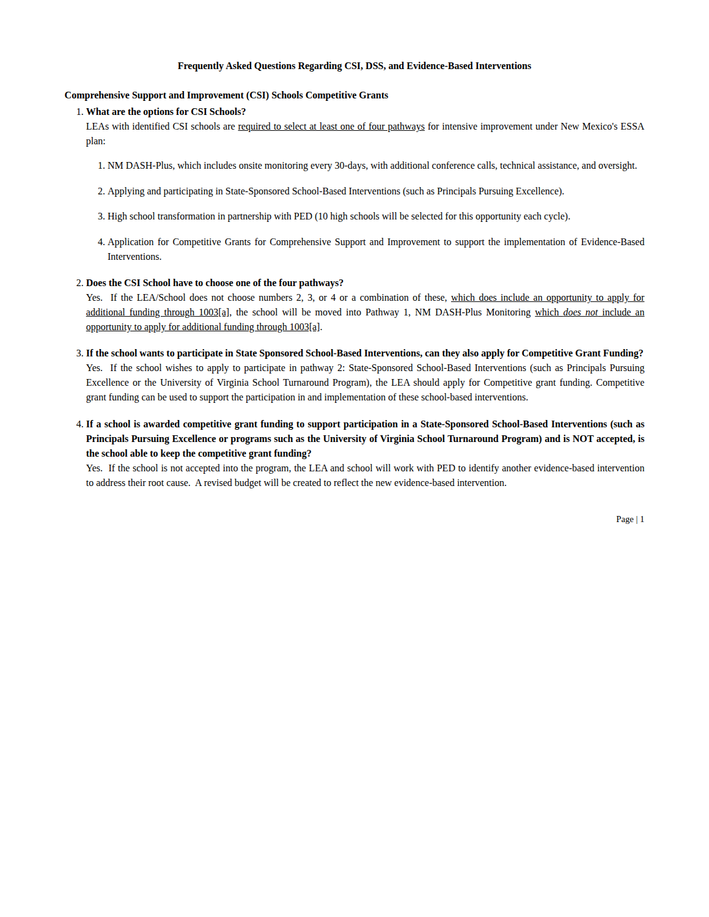Frequently Asked Questions Regarding CSI, DSS, and Evidence-Based Interventions
Comprehensive Support and Improvement (CSI) Schools Competitive Grants
What are the options for CSI Schools?
LEAs with identified CSI schools are required to select at least one of four pathways for intensive improvement under New Mexico's ESSA plan:
NM DASH-Plus, which includes onsite monitoring every 30-days, with additional conference calls, technical assistance, and oversight.
Applying and participating in State-Sponsored School-Based Interventions (such as Principals Pursuing Excellence).
High school transformation in partnership with PED (10 high schools will be selected for this opportunity each cycle).
Application for Competitive Grants for Comprehensive Support and Improvement to support the implementation of Evidence-Based Interventions.
Does the CSI School have to choose one of the four pathways?
Yes. If the LEA/School does not choose numbers 2, 3, or 4 or a combination of these, which does include an opportunity to apply for additional funding through 1003[a], the school will be moved into Pathway 1, NM DASH-Plus Monitoring which does not include an opportunity to apply for additional funding through 1003[a].
If the school wants to participate in State Sponsored School-Based Interventions, can they also apply for Competitive Grant Funding?
Yes. If the school wishes to apply to participate in pathway 2: State-Sponsored School-Based Interventions (such as Principals Pursuing Excellence or the University of Virginia School Turnaround Program), the LEA should apply for Competitive grant funding. Competitive grant funding can be used to support the participation in and implementation of these school-based interventions.
If a school is awarded competitive grant funding to support participation in a State-Sponsored School-Based Interventions (such as Principals Pursuing Excellence or programs such as the University of Virginia School Turnaround Program) and is NOT accepted, is the school able to keep the competitive grant funding?
Yes. If the school is not accepted into the program, the LEA and school will work with PED to identify another evidence-based intervention to address their root cause. A revised budget will be created to reflect the new evidence-based intervention.
Page | 1